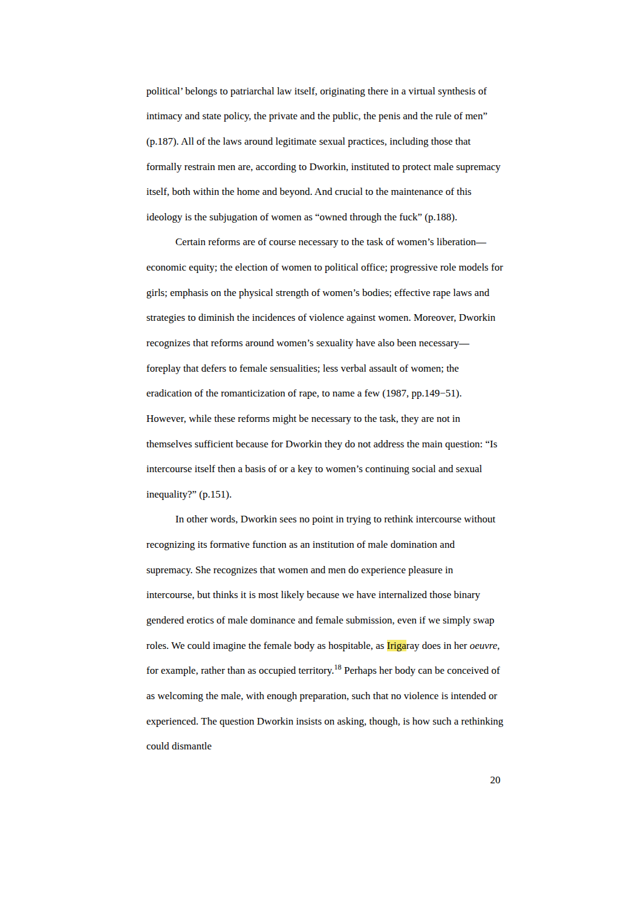political’ belongs to patriarchal law itself, originating there in a virtual synthesis of intimacy and state policy, the private and the public, the penis and the rule of men” (p.187). All of the laws around legitimate sexual practices, including those that formally restrain men are, according to Dworkin, instituted to protect male supremacy itself, both within the home and beyond. And crucial to the maintenance of this ideology is the subjugation of women as “owned through the fuck” (p.188).
Certain reforms are of course necessary to the task of women’s liberation—economic equity; the election of women to political office; progressive role models for girls; emphasis on the physical strength of women’s bodies; effective rape laws and strategies to diminish the incidences of violence against women. Moreover, Dworkin recognizes that reforms around women’s sexuality have also been necessary—foreplay that defers to female sensualities; less verbal assault of women; the eradication of the romanticization of rape, to name a few (1987, pp.149−51). However, while these reforms might be necessary to the task, they are not in themselves sufficient because for Dworkin they do not address the main question: “Is intercourse itself then a basis of or a key to women’s continuing social and sexual inequality?” (p.151).
In other words, Dworkin sees no point in trying to rethink intercourse without recognizing its formative function as an institution of male domination and supremacy. She recognizes that women and men do experience pleasure in intercourse, but thinks it is most likely because we have internalized those binary gendered erotics of male dominance and female submission, even if we simply swap roles. We could imagine the female body as hospitable, as Irigaray does in her oeuvre, for example, rather than as occupied territory.18 Perhaps her body can be conceived of as welcoming the male, with enough preparation, such that no violence is intended or experienced. The question Dworkin insists on asking, though, is how such a rethinking could dismantle
20